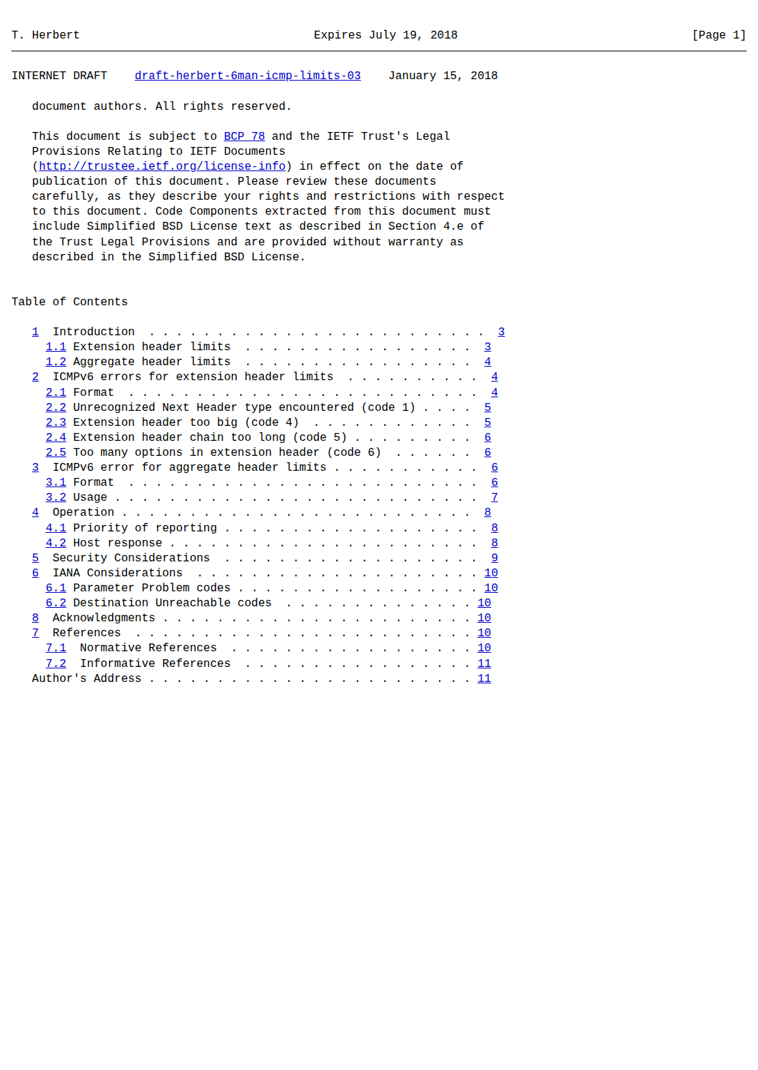T. Herbert Expires July 19, 2018[Page 1]
INTERNET DRAFT    draft-herbert-6man-icmp-limits-03    January 15, 2018
   document authors. All rights reserved.

   This document is subject to BCP 78 and the IETF Trust's Legal
   Provisions Relating to IETF Documents
   (http://trustee.ietf.org/license-info) in effect on the date of
   publication of this document. Please review these documents
   carefully, as they describe your rights and restrictions with respect
   to this document. Code Components extracted from this document must
   include Simplified BSD License text as described in Section 4.e of
   the Trust Legal Provisions and are provided without warranty as
   described in the Simplified BSD License.
Table of Contents
   1  Introduction  . . . . . . . . . . . . . . . . . . . . . . . . .  3
     1.1 Extension header limits  . . . . . . . . . . . . . . . . .  3
     1.2 Aggregate header limits  . . . . . . . . . . . . . . . . .  4
   2  ICMPv6 errors for extension header limits  . . . . . . . . . .  4
     2.1 Format  . . . . . . . . . . . . . . . . . . . . . . . . . .  4
     2.2 Unrecognized Next Header type encountered (code 1) . . . .  5
     2.3 Extension header too big (code 4)  . . . . . . . . . . . .  5
     2.4 Extension header chain too long (code 5) . . . . . . . . .  6
     2.5 Too many options in extension header (code 6)  . . . . . .  6
   3  ICMPv6 error for aggregate header limits . . . . . . . . . . .  6
     3.1 Format  . . . . . . . . . . . . . . . . . . . . . . . . . .  6
     3.2 Usage . . . . . . . . . . . . . . . . . . . . . . . . . . .  7
   4  Operation . . . . . . . . . . . . . . . . . . . . . . . . . .  8
     4.1 Priority of reporting . . . . . . . . . . . . . . . . . . .  8
     4.2 Host response . . . . . . . . . . . . . . . . . . . . . . .  8
   5  Security Considerations  . . . . . . . . . . . . . . . . . . .  9
   6  IANA Considerations  . . . . . . . . . . . . . . . . . . . . . 10
     6.1 Parameter Problem codes . . . . . . . . . . . . . . . . . . 10
     6.2 Destination Unreachable codes  . . . . . . . . . . . . . . 10
   8  Acknowledgments . . . . . . . . . . . . . . . . . . . . . . . 10
   7  References  . . . . . . . . . . . . . . . . . . . . . . . . . 10
     7.1  Normative References  . . . . . . . . . . . . . . . . . . 10
     7.2  Informative References  . . . . . . . . . . . . . . . . . 11
   Author's Address . . . . . . . . . . . . . . . . . . . . . . . . 11